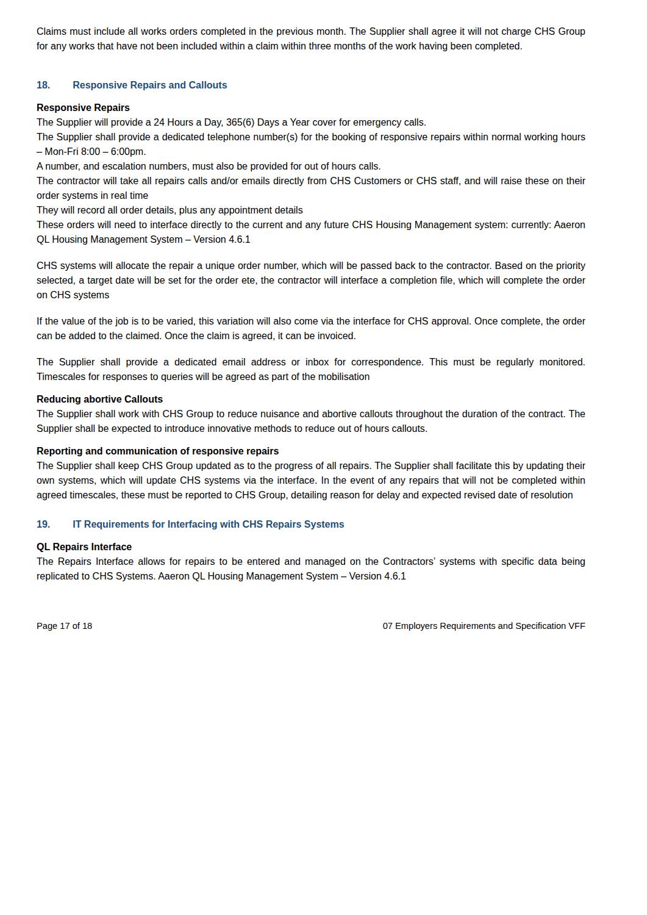Claims must include all works orders completed in the previous month. The Supplier shall agree it will not charge CHS Group for any works that have not been included within a claim within three months of the work having been completed.
18. Responsive Repairs and Callouts
Responsive Repairs
The Supplier will provide a 24 Hours a Day, 365(6) Days a Year cover for emergency calls.
The Supplier shall provide a dedicated telephone number(s) for the booking of responsive repairs within normal working hours – Mon-Fri 8:00 – 6:00pm.
A number, and escalation numbers, must also be provided for out of hours calls.
The contractor will take all repairs calls and/or emails directly from CHS Customers or CHS staff, and will raise these on their order systems in real time
They will record all order details, plus any appointment details
These orders will need to interface directly to the current and any future CHS Housing Management system: currently: Aaeron QL Housing Management System – Version 4.6.1
CHS systems will allocate the repair a unique order number, which will be passed back to the contractor. Based on the priority selected, a target date will be set for the order ete, the contractor will interface a completion file, which will complete the order on CHS systems
If the value of the job is to be varied, this variation will also come via the interface for CHS approval. Once complete, the order can be added to the claimed. Once the claim is agreed, it can be invoiced.
The Supplier shall provide a dedicated email address or inbox for correspondence. This must be regularly monitored. Timescales for responses to queries will be agreed as part of the mobilisation
Reducing abortive Callouts
The Supplier shall work with CHS Group to reduce nuisance and abortive callouts throughout the duration of the contract. The Supplier shall be expected to introduce innovative methods to reduce out of hours callouts.
Reporting and communication of responsive repairs
The Supplier shall keep CHS Group updated as to the progress of all repairs. The Supplier shall facilitate this by updating their own systems, which will update CHS systems via the interface. In the event of any repairs that will not be completed within agreed timescales, these must be reported to CHS Group, detailing reason for delay and expected revised date of resolution
19. IT Requirements for Interfacing with CHS Repairs Systems
QL Repairs Interface
The Repairs Interface allows for repairs to be entered and managed on the Contractors’ systems with specific data being replicated to CHS Systems. Aaeron QL Housing Management System – Version 4.6.1
Page 17 of 18 07 Employers Requirements and Specification VFF